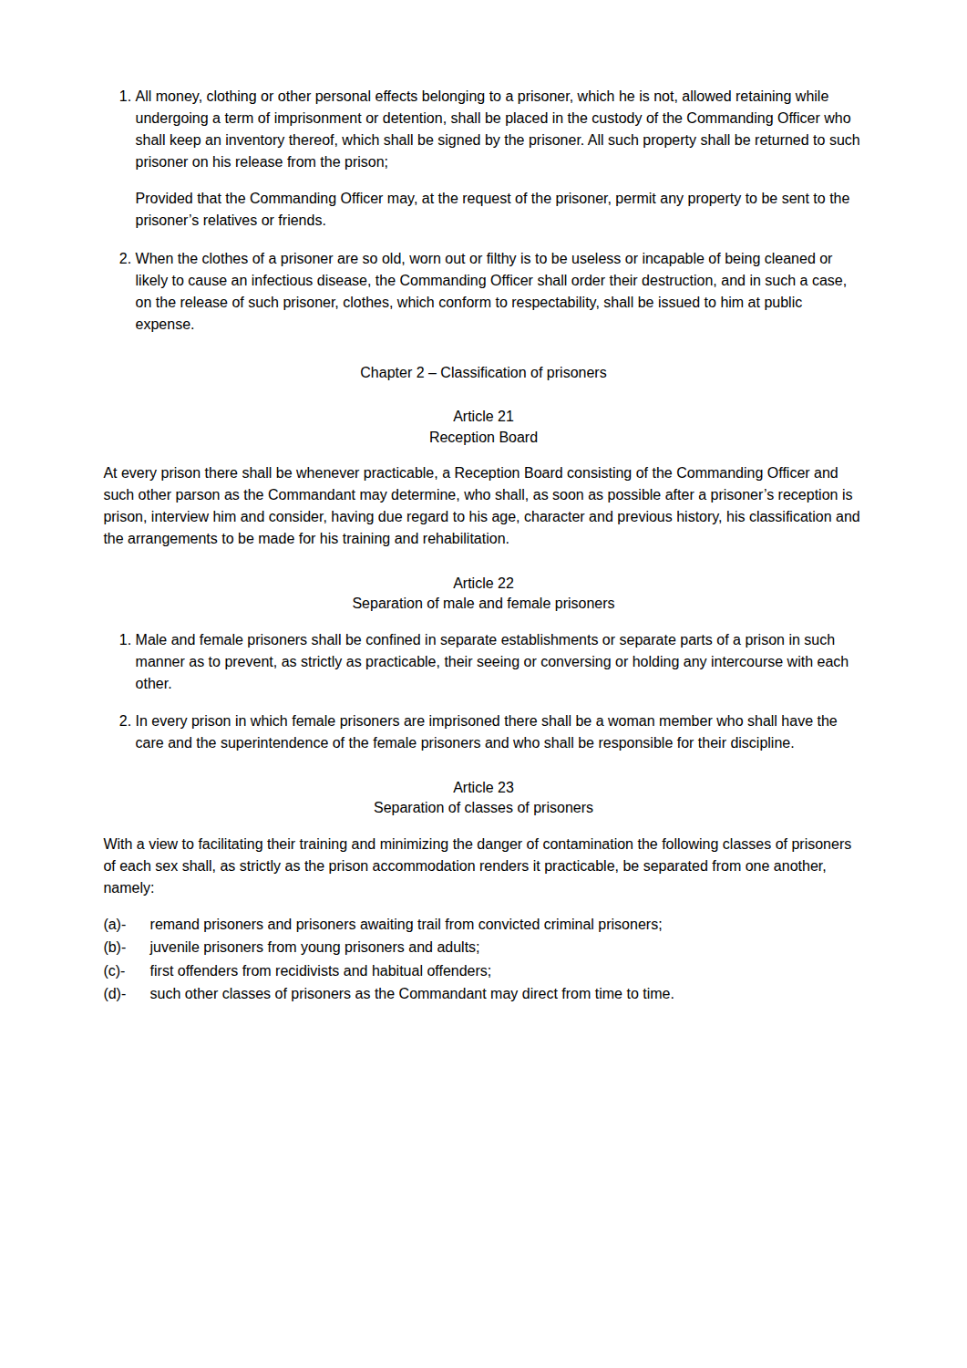All money, clothing or other personal effects belonging to a prisoner, which he is not, allowed retaining while undergoing a term of imprisonment or detention, shall be placed in the custody of the Commanding Officer who shall keep an inventory thereof, which shall be signed by the prisoner. All such property shall be returned to such prisoner on his release from the prison;
Provided that the Commanding Officer may, at the request of the prisoner, permit any property to be sent to the prisoner’s relatives or friends.
When the clothes of a prisoner are so old, worn out or filthy is to be useless or incapable of being cleaned or likely to cause an infectious disease, the Commanding Officer shall order their destruction, and in such a case, on the release of such prisoner, clothes, which conform to respectability, shall be issued to him at public expense.
Chapter 2 – Classification of prisoners
Article 21 Reception Board
At every prison there shall be whenever practicable, a Reception Board consisting of the Commanding Officer and such other parson as the Commandant may determine, who shall, as soon as possible after a prisoner’s reception is prison, interview him and consider, having due regard to his age, character and previous history, his classification and the arrangements to be made for his training and rehabilitation.
Article 22 Separation of male and female prisoners
Male and female prisoners shall be confined in separate establishments or separate parts of a prison in such manner as to prevent, as strictly as practicable, their seeing or conversing or holding any intercourse with each other.
In every prison in which female prisoners are imprisoned there shall be a woman member who shall have the care and the superintendence of the female prisoners and who shall be responsible for their discipline.
Article 23 Separation of classes of prisoners
With a view to facilitating their training and minimizing the danger of contamination the following classes of prisoners of each sex shall, as strictly as the prison accommodation renders it practicable, be separated from one another, namely:
| (a)- | remand prisoners and prisoners awaiting trail from convicted criminal prisoners; |
| (b)- | juvenile prisoners from young prisoners and adults; |
| (c)- | first offenders from recidivists and habitual offenders; |
| (d)- | such other classes of prisoners as the Commandant may direct from time to time. |